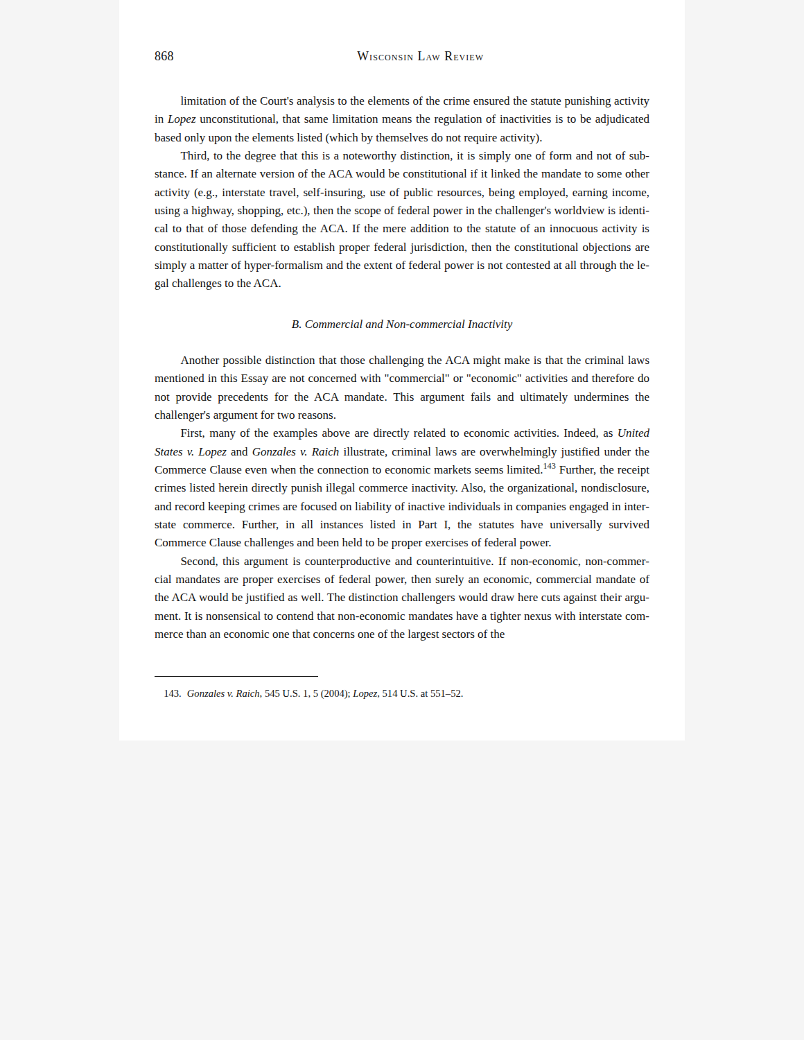868 Wisconsin Law Review
limitation of the Court's analysis to the elements of the crime ensured the statute punishing activity in Lopez unconstitutional, that same limitation means the regulation of inactivities is to be adjudicated based only upon the elements listed (which by themselves do not require activity).
Third, to the degree that this is a noteworthy distinction, it is simply one of form and not of substance. If an alternate version of the ACA would be constitutional if it linked the mandate to some other activity (e.g., interstate travel, self-insuring, use of public resources, being employed, earning income, using a highway, shopping, etc.), then the scope of federal power in the challenger's worldview is identical to that of those defending the ACA. If the mere addition to the statute of an innocuous activity is constitutionally sufficient to establish proper federal jurisdiction, then the constitutional objections are simply a matter of hyper-formalism and the extent of federal power is not contested at all through the legal challenges to the ACA.
B. Commercial and Non-commercial Inactivity
Another possible distinction that those challenging the ACA might make is that the criminal laws mentioned in this Essay are not concerned with "commercial" or "economic" activities and therefore do not provide precedents for the ACA mandate. This argument fails and ultimately undermines the challenger's argument for two reasons.
First, many of the examples above are directly related to economic activities. Indeed, as United States v. Lopez and Gonzales v. Raich illustrate, criminal laws are overwhelmingly justified under the Commerce Clause even when the connection to economic markets seems limited.143 Further, the receipt crimes listed herein directly punish illegal commerce inactivity. Also, the organizational, nondisclosure, and record keeping crimes are focused on liability of inactive individuals in companies engaged in interstate commerce. Further, in all instances listed in Part I, the statutes have universally survived Commerce Clause challenges and been held to be proper exercises of federal power.
Second, this argument is counterproductive and counterintuitive. If non-economic, non-commercial mandates are proper exercises of federal power, then surely an economic, commercial mandate of the ACA would be justified as well. The distinction challengers would draw here cuts against their argument. It is nonsensical to contend that non-economic mandates have a tighter nexus with interstate commerce than an economic one that concerns one of the largest sectors of the
143. Gonzales v. Raich, 545 U.S. 1, 5 (2004); Lopez, 514 U.S. at 551–52.